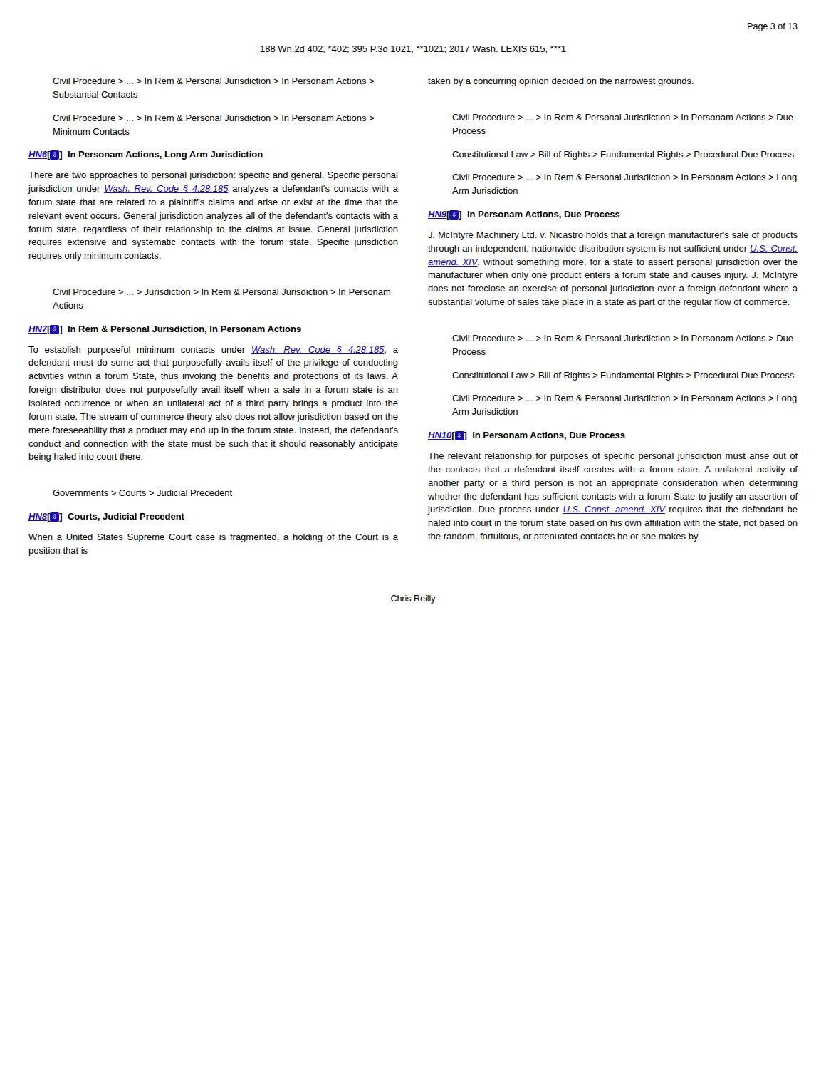Page 3 of 13
188 Wn.2d 402, *402; 395 P.3d 1021, **1021; 2017 Wash. LEXIS 615, ***1
Civil Procedure > ... > In Rem & Personal Jurisdiction > In Personam Actions > Substantial Contacts
Civil Procedure > ... > In Rem & Personal Jurisdiction > In Personam Actions > Minimum Contacts
HN6[⇩] In Personam Actions, Long Arm Jurisdiction
There are two approaches to personal jurisdiction: specific and general. Specific personal jurisdiction under Wash. Rev. Code § 4.28.185 analyzes a defendant's contacts with a forum state that are related to a plaintiff's claims and arise or exist at the time that the relevant event occurs. General jurisdiction analyzes all of the defendant's contacts with a forum state, regardless of their relationship to the claims at issue. General jurisdiction requires extensive and systematic contacts with the forum state. Specific jurisdiction requires only minimum contacts.
Civil Procedure > ... > Jurisdiction > In Rem & Personal Jurisdiction > In Personam Actions
HN7[⇩] In Rem & Personal Jurisdiction, In Personam Actions
To establish purposeful minimum contacts under Wash. Rev. Code § 4.28.185, a defendant must do some act that purposefully avails itself of the privilege of conducting activities within a forum State, thus invoking the benefits and protections of its laws. A foreign distributor does not purposefully avail itself when a sale in a forum state is an isolated occurrence or when an unilateral act of a third party brings a product into the forum state. The stream of commerce theory also does not allow jurisdiction based on the mere foreseeability that a product may end up in the forum state. Instead, the defendant's conduct and connection with the state must be such that it should reasonably anticipate being haled into court there.
Governments > Courts > Judicial Precedent
HN8[⇩] Courts, Judicial Precedent
When a United States Supreme Court case is fragmented, a holding of the Court is a position that is
taken by a concurring opinion decided on the narrowest grounds.
Civil Procedure > ... > In Rem & Personal Jurisdiction > In Personam Actions > Due Process
Constitutional Law > Bill of Rights > Fundamental Rights > Procedural Due Process
Civil Procedure > ... > In Rem & Personal Jurisdiction > In Personam Actions > Long Arm Jurisdiction
HN9[⇩] In Personam Actions, Due Process
J. McIntyre Machinery Ltd. v. Nicastro holds that a foreign manufacturer's sale of products through an independent, nationwide distribution system is not sufficient under U.S. Const. amend. XIV, without something more, for a state to assert personal jurisdiction over the manufacturer when only one product enters a forum state and causes injury. J. McIntyre does not foreclose an exercise of personal jurisdiction over a foreign defendant where a substantial volume of sales take place in a state as part of the regular flow of commerce.
Civil Procedure > ... > In Rem & Personal Jurisdiction > In Personam Actions > Due Process
Constitutional Law > Bill of Rights > Fundamental Rights > Procedural Due Process
Civil Procedure > ... > In Rem & Personal Jurisdiction > In Personam Actions > Long Arm Jurisdiction
HN10[⇩] In Personam Actions, Due Process
The relevant relationship for purposes of specific personal jurisdiction must arise out of the contacts that a defendant itself creates with a forum state. A unilateral activity of another party or a third person is not an appropriate consideration when determining whether the defendant has sufficient contacts with a forum State to justify an assertion of jurisdiction. Due process under U.S. Const. amend. XIV requires that the defendant be haled into court in the forum state based on his own affiliation with the state, not based on the random, fortuitous, or attenuated contacts he or she makes by
Chris Reilly